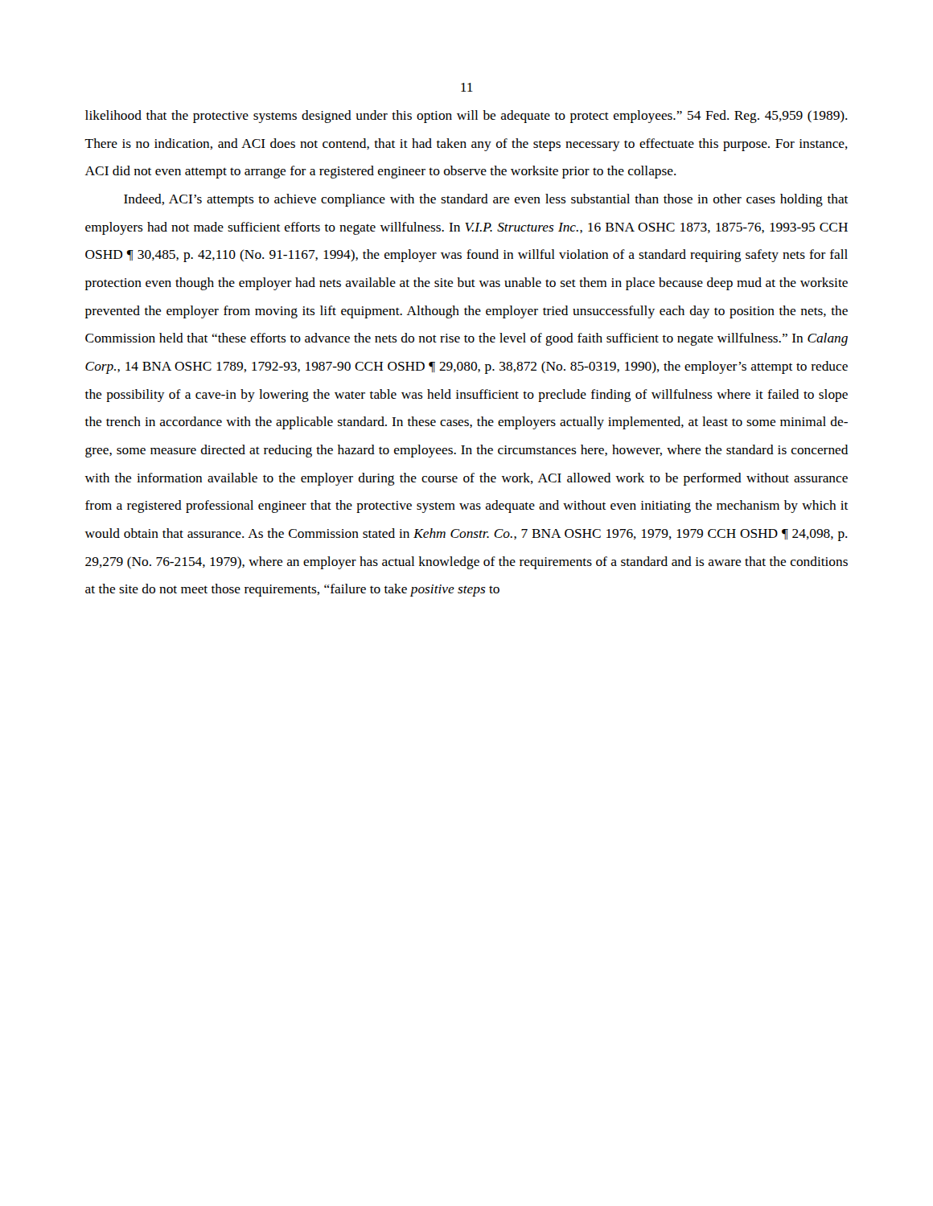11
likelihood that the protective systems designed under this option will be adequate to protect employees.” 54 Fed. Reg. 45,959 (1989). There is no indication, and ACI does not contend, that it had taken any of the steps necessary to effectuate this purpose. For instance, ACI did not even attempt to arrange for a registered engineer to observe the worksite prior to the collapse.
Indeed, ACI’s attempts to achieve compliance with the standard are even less substantial than those in other cases holding that employers had not made sufficient efforts to negate willfulness. In V.I.P. Structures Inc., 16 BNA OSHC 1873, 1875-76, 1993-95 CCH OSHD ¶ 30,485, p. 42,110 (No. 91-1167, 1994), the employer was found in willful violation of a standard requiring safety nets for fall protection even though the employer had nets available at the site but was unable to set them in place because deep mud at the worksite prevented the employer from moving its lift equipment. Although the employer tried unsuccessfully each day to position the nets, the Commission held that “these efforts to advance the nets do not rise to the level of good faith sufficient to negate willfulness.” In Calang Corp., 14 BNA OSHC 1789, 1792-93, 1987-90 CCH OSHD ¶ 29,080, p. 38,872 (No. 85-0319, 1990), the employer’s attempt to reduce the possibility of a cave-in by lowering the water table was held insufficient to preclude finding of willfulness where it failed to slope the trench in accordance with the applicable standard. In these cases, the employers actually implemented, at least to some minimal degree, some measure directed at reducing the hazard to employees. In the circumstances here, however, where the standard is concerned with the information available to the employer during the course of the work, ACI allowed work to be performed without assurance from a registered professional engineer that the protective system was adequate and without even initiating the mechanism by which it would obtain that assurance. As the Commission stated in Kehm Constr. Co., 7 BNA OSHC 1976, 1979, 1979 CCH OSHD ¶ 24,098, p. 29,279 (No. 76-2154, 1979), where an employer has actual knowledge of the requirements of a standard and is aware that the conditions at the site do not meet those requirements, “failure to take positive steps to